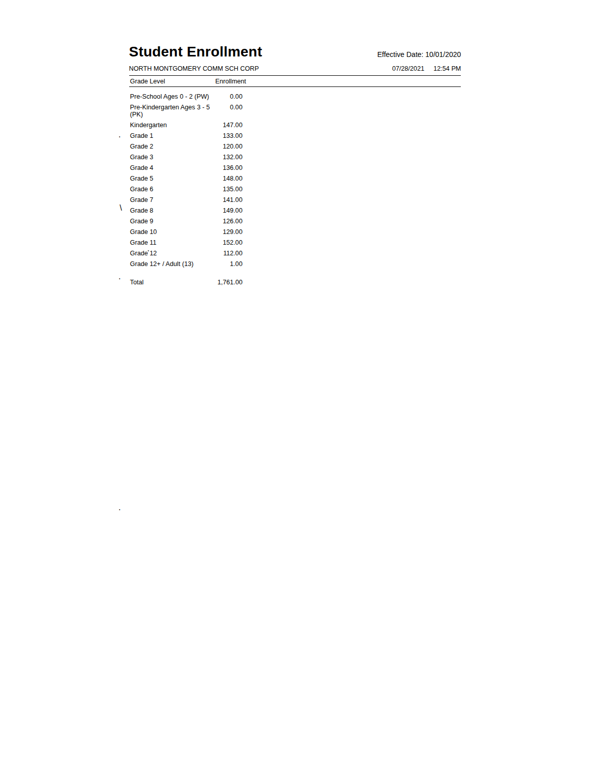Student Enrollment
Effective Date: 10/01/2020
NORTH MONTGOMERY COMM SCH CORP
07/28/202112:54 PM
| Grade Level | Enrollment | |
| --- | --- | --- |
| Pre-School Ages 0 - 2 (PW) | 0.00 | |
| Pre-Kindergarten Ages 3 - 5 (PK) | 0.00 | |
| Kindergarten | 147.00 | |
| Grade 1 | 133.00 | |
| Grade 2 | 120.00 | |
| Grade 3 | 132.00 | |
| Grade 4 | 136.00 | |
| Grade 5 | 148.00 | |
| Grade 6 | 135.00 | |
| Grade 7 | 141.00 | |
| Grade 8 | 149.00 | |
| Grade 9 | 126.00 | |
| Grade 10 | 129.00 | |
| Grade 11 | 152.00 | |
| Grade 12 | 112.00 | |
| Grade 12+ / Adult (13) | 1.00 | |
| Total | 1,761.00 | |
· \ · · ·